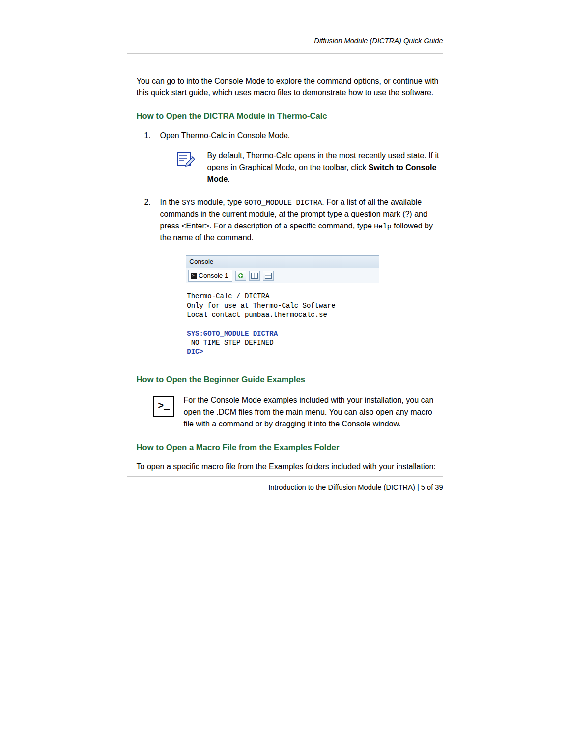Diffusion Module (DICTRA) Quick Guide
You can go to into the Console Mode to explore the command options, or continue with this quick start guide, which uses macro files to demonstrate how to use the software.
How to Open the DICTRA Module in Thermo-Calc
Open Thermo-Calc in Console Mode.
By default, Thermo-Calc opens in the most recently used state. If it opens in Graphical Mode, on the toolbar, click Switch to Console Mode.
In the SYS module, type GOTO_MODULE DICTRA. For a list of all the available commands in the current module, at the prompt type a question mark (?) and press <Enter>. For a description of a specific command, type Help followed by the name of the command.
Console
Console 1
Thermo-Calc / DICTRA
Only for use at Thermo-Calc Software
Local contact pumbaa.thermocalc.se
SYS:GOTO_MODULE DICTRA
NO TIME STEP DEFINED
DIC>
How to Open the Beginner Guide Examples
>_
For the Console Mode examples included with your installation, you can open the .DCM files from the main menu. You can also open any macro file with a command or by dragging it into the Console window.
How to Open a Macro File from the Examples Folder
To open a specific macro file from the Examples folders included with your installation:
Introduction to the Diffusion Module (DICTRA) | 5 of 39